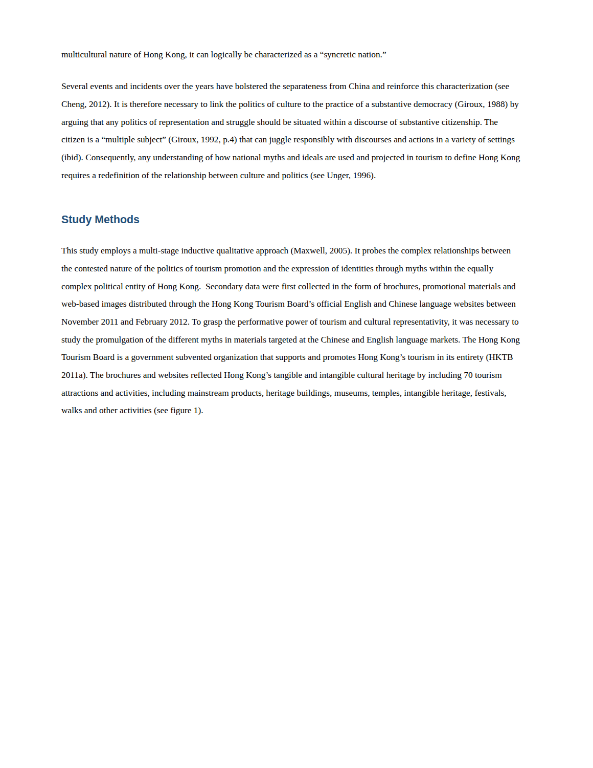multicultural nature of Hong Kong, it can logically be characterized as a “syncretic nation.”
Several events and incidents over the years have bolstered the separateness from China and reinforce this characterization (see Cheng, 2012). It is therefore necessary to link the politics of culture to the practice of a substantive democracy (Giroux, 1988) by arguing that any politics of representation and struggle should be situated within a discourse of substantive citizenship. The citizen is a “multiple subject” (Giroux, 1992, p.4) that can juggle responsibly with discourses and actions in a variety of settings (ibid). Consequently, any understanding of how national myths and ideals are used and projected in tourism to define Hong Kong requires a redefinition of the relationship between culture and politics (see Unger, 1996).
Study Methods
This study employs a multi-stage inductive qualitative approach (Maxwell, 2005). It probes the complex relationships between the contested nature of the politics of tourism promotion and the expression of identities through myths within the equally complex political entity of Hong Kong. Secondary data were first collected in the form of brochures, promotional materials and web-based images distributed through the Hong Kong Tourism Board’s official English and Chinese language websites between November 2011 and February 2012. To grasp the performative power of tourism and cultural representativity, it was necessary to study the promulgation of the different myths in materials targeted at the Chinese and English language markets. The Hong Kong Tourism Board is a government subvented organization that supports and promotes Hong Kong’s tourism in its entirety (HKTB 2011a). The brochures and websites reflected Hong Kong’s tangible and intangible cultural heritage by including 70 tourism attractions and activities, including mainstream products, heritage buildings, museums, temples, intangible heritage, festivals, walks and other activities (see figure 1).